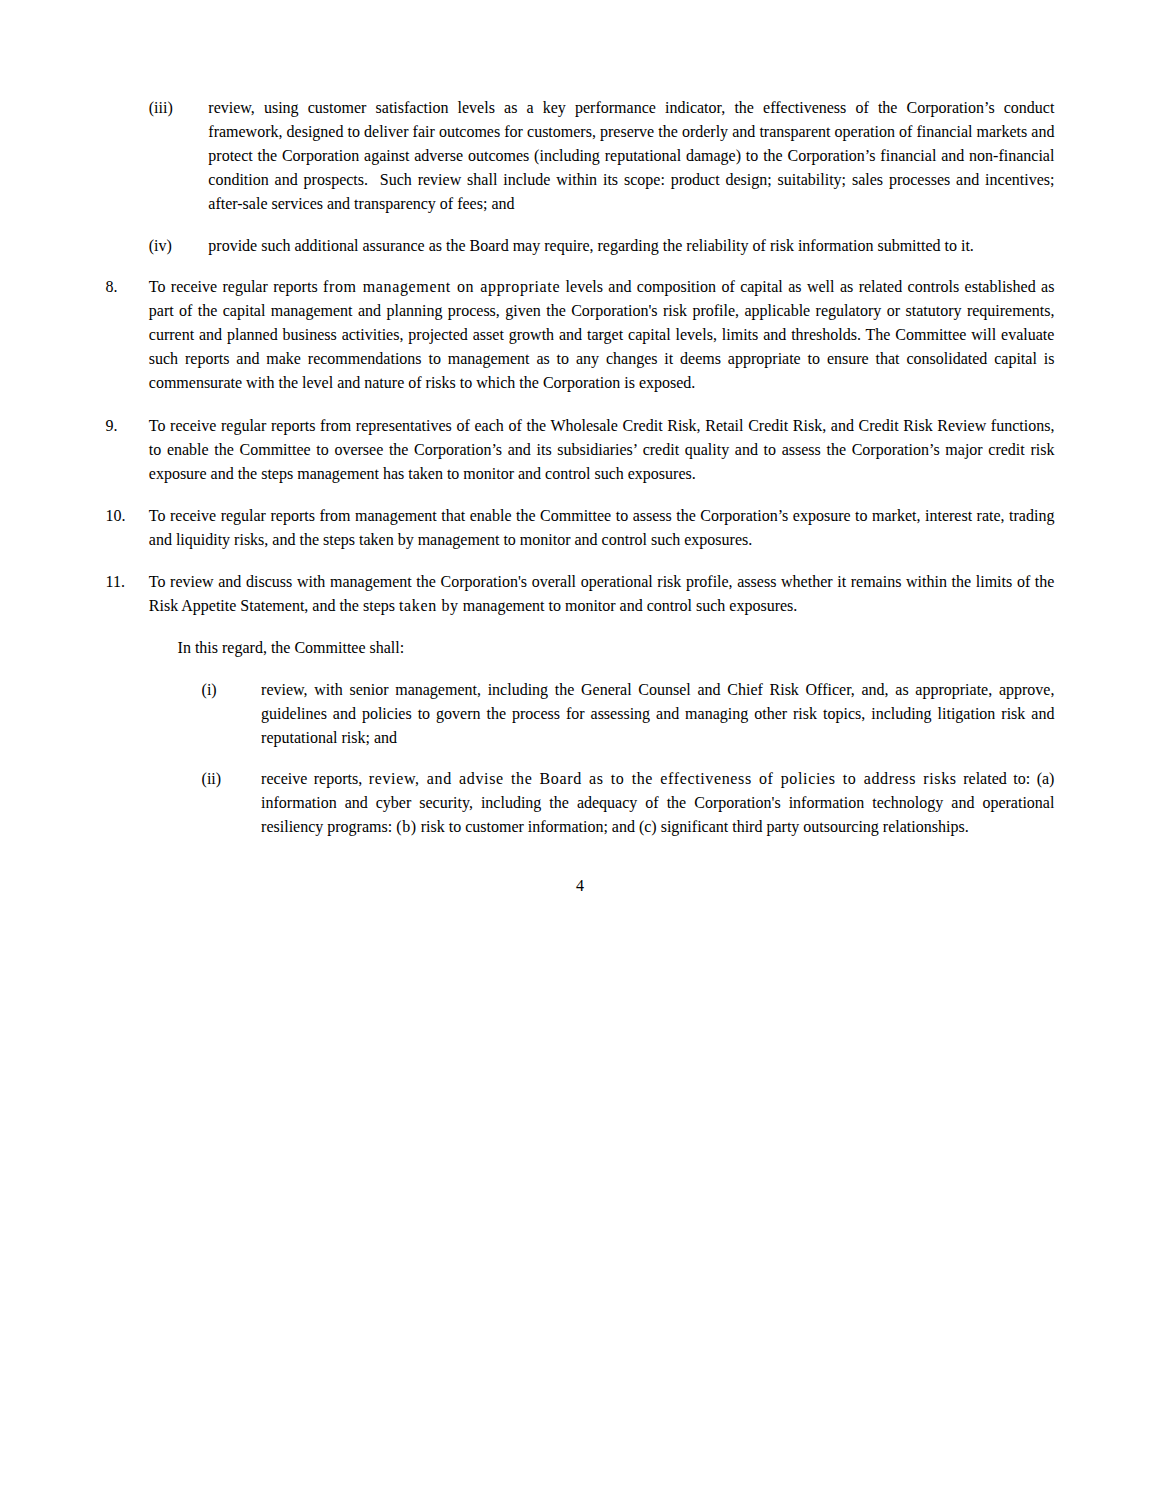(iii) review, using customer satisfaction levels as a key performance indicator, the effectiveness of the Corporation’s conduct framework, designed to deliver fair outcomes for customers, preserve the orderly and transparent operation of financial markets and protect the Corporation against adverse outcomes (including reputational damage) to the Corporation’s financial and non-financial condition and prospects. Such review shall include within its scope: product design; suitability; sales processes and incentives; after-sale services and transparency of fees; and
(iv) provide such additional assurance as the Board may require, regarding the reliability of risk information submitted to it.
To receive regular reports from management on appropriate levels and composition of capital as well as related controls established as part of the capital management and planning process, given the Corporation's risk profile, applicable regulatory or statutory requirements, current and planned business activities, projected asset growth and target capital levels, limits and thresholds. The Committee will evaluate such reports and make recommendations to management as to any changes it deems appropriate to ensure that consolidated capital is commensurate with the level and nature of risks to which the Corporation is exposed.
To receive regular reports from representatives of each of the Wholesale Credit Risk, Retail Credit Risk, and Credit Risk Review functions, to enable the Committee to oversee the Corporation’s and its subsidiaries’ credit quality and to assess the Corporation’s major credit risk exposure and the steps management has taken to monitor and control such exposures.
To receive regular reports from management that enable the Committee to assess the Corporation’s exposure to market, interest rate, trading and liquidity risks, and the steps taken by management to monitor and control such exposures.
To review and discuss with management the Corporation's overall operational risk profile, assess whether it remains within the limits of the Risk Appetite Statement, and the steps taken by management to monitor and control such exposures.
In this regard, the Committee shall:
(i) review, with senior management, including the General Counsel and Chief Risk Officer, and, as appropriate, approve, guidelines and policies to govern the process for assessing and managing other risk topics, including litigation risk and reputational risk; and
(ii) receive reports, review, and advise the Board as to the effectiveness of policies to address risks related to: (a) information and cyber security, including the adequacy of the Corporation's information technology and operational resiliency programs: (b) risk to customer information; and (c) significant third party outsourcing relationships.
4